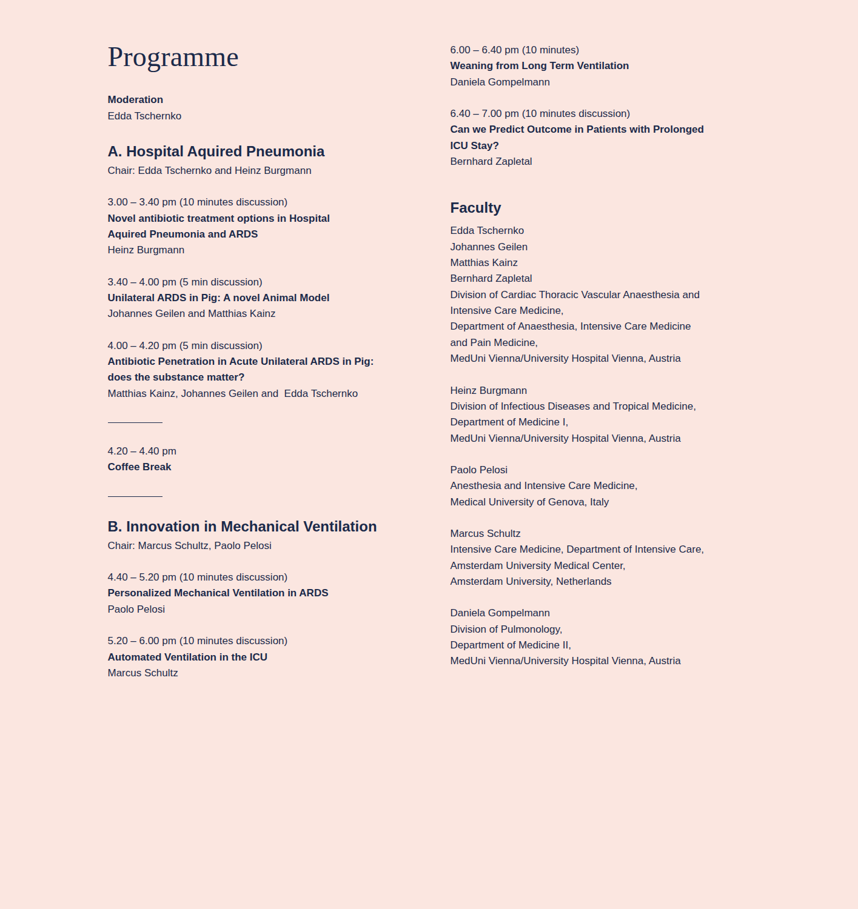Programme
Moderation
Edda Tschernko
A. Hospital Aquired Pneumonia
Chair: Edda Tschernko and Heinz Burgmann
3.00 – 3.40 pm (10 minutes discussion)
Novel antibiotic treatment options in Hospital
Aquired Pneumonia and ARDS
Heinz Burgmann
3.40 – 4.00 pm (5 min discussion)
Unilateral ARDS in Pig: A novel Animal Model
Johannes Geilen and Matthias Kainz
4.00 – 4.20 pm (5 min discussion)
Antibiotic Penetration in Acute Unilateral ARDS in Pig:
does the substance matter?
Matthias Kainz, Johannes Geilen and Edda Tschernko
4.20 – 4.40 pm
Coffee Break
B. Innovation in Mechanical Ventilation
Chair: Marcus Schultz, Paolo Pelosi
4.40 – 5.20 pm (10 minutes discussion)
Personalized Mechanical Ventilation in ARDS
Paolo Pelosi
5.20 – 6.00 pm (10 minutes discussion)
Automated Ventilation in the ICU
Marcus Schultz
6.00 – 6.40 pm (10 minutes)
Weaning from Long Term Ventilation
Daniela Gompelmann
6.40 – 7.00 pm (10 minutes discussion)
Can we Predict Outcome in Patients with Prolonged
ICU Stay?
Bernhard Zapletal
Faculty
Edda Tschernko
Johannes Geilen
Matthias Kainz
Bernhard Zapletal
Division of Cardiac Thoracic Vascular Anaesthesia and
Intensive Care Medicine,
Department of Anaesthesia, Intensive Care Medicine
and Pain Medicine,
MedUni Vienna/University Hospital Vienna, Austria
Heinz Burgmann
Division of Infectious Diseases and Tropical Medicine,
Department of Medicine I,
MedUni Vienna/University Hospital Vienna, Austria
Paolo Pelosi
Anesthesia and Intensive Care Medicine,
Medical University of Genova, Italy
Marcus Schultz
Intensive Care Medicine, Department of Intensive Care,
Amsterdam University Medical Center,
Amsterdam University, Netherlands
Daniela Gompelmann
Division of Pulmonology,
Department of Medicine II,
MedUni Vienna/University Hospital Vienna, Austria